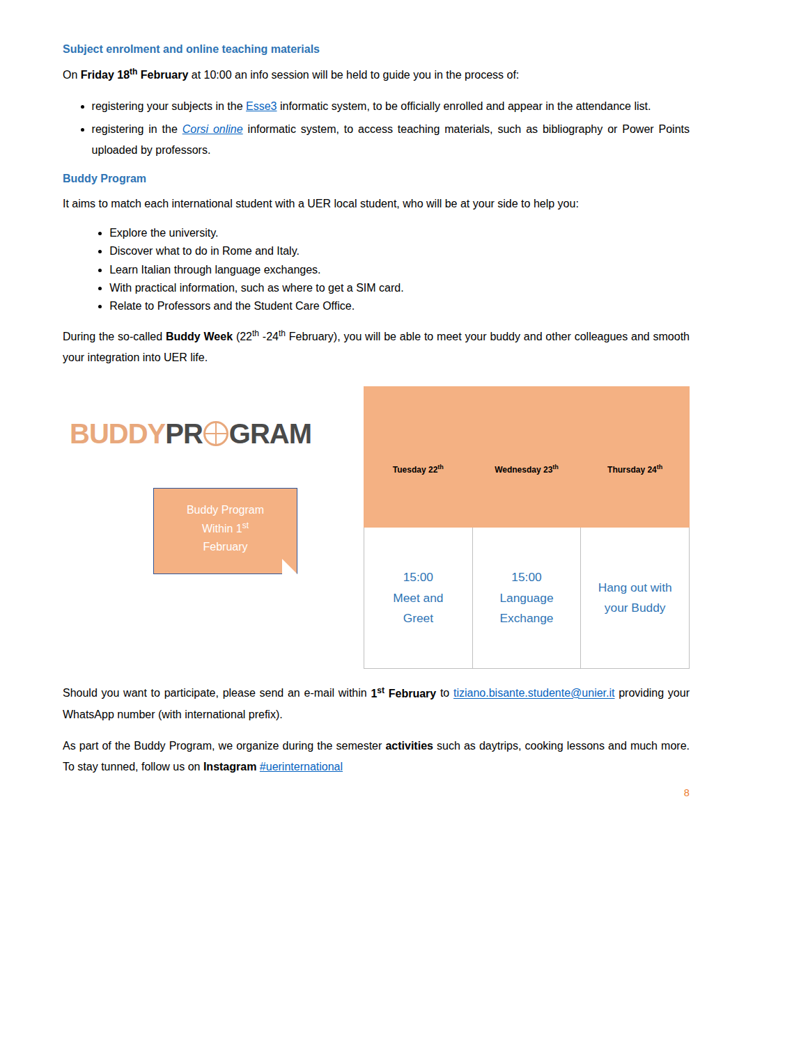Subject enrolment and online teaching materials
On Friday 18th February at 10:00 an info session will be held to guide you in the process of:
registering your subjects in the Esse3 informatic system, to be officially enrolled and appear in the attendance list.
registering in the Corsi online informatic system, to access teaching materials, such as bibliography or Power Points uploaded by professors.
Buddy Program
It aims to match each international student with a UER local student, who will be at your side to help you:
Explore the university.
Discover what to do in Rome and Italy.
Learn Italian through language exchanges.
With practical information, such as where to get a SIM card.
Relate to Professors and the Student Care Office.
During the so-called Buddy Week (22th -24th February), you will be able to meet your buddy and other colleagues and smooth your integration into UER life.
BUDDY PR GRAM
Buddy Program
Within 1st
February
| Tuesday 22 th | Wednesday 23 th | Thursday 24 th |
| --- | --- | --- |
| 15:00 Meet and Greet | 15:00 Language Exchange | Hang out with your Buddy |
Should you want to participate, please send an e-mail within 1st February to tiziano.bisante.studente@unier.it providing your WhatsApp number (with international prefix).
As part of the Buddy Program, we organize during the semester activities such as daytrips, cooking lessons and much more. To stay tunned, follow us on Instagram #uerinternational
8